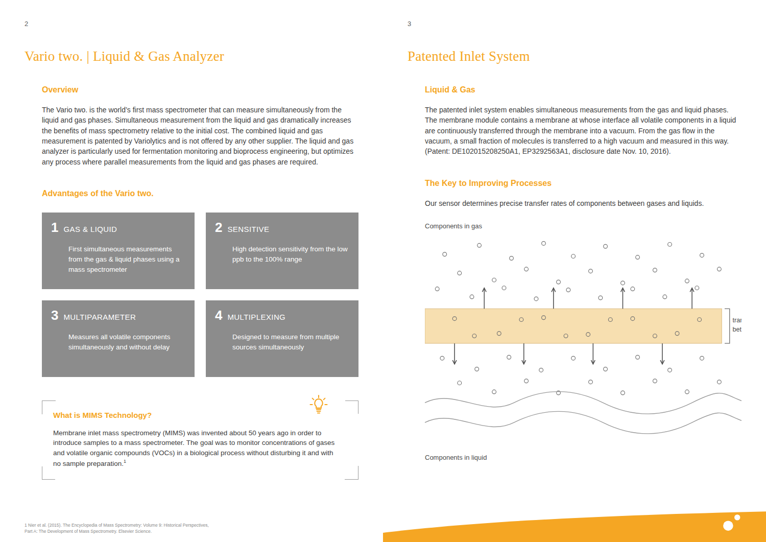2
Vario two. | Liquid & Gas Analyzer
Overview
The Vario two. is the world’s first mass spectrometer that can measure simultaneously from the liquid and gas phases. Simultaneous measurement from the liquid and gas dramatically increases the benefits of mass spectrometry relative to the initial cost. The combined liquid and gas measurement is patented by Variolytics and is not offered by any other supplier. The liquid and gas analyzer is particularly used for fermentation monitoring and bioprocess engineering, but optimizes any process where parallel measurements from the liquid and gas phases are required.
Advantages of the Vario two.
1 Gas & Liquid
First simultaneous measurements from the gas & liquid phases using a mass spectrometer
2 Sensitive
High detection sensitivity from the low ppb to the 100% range
3 Multiparameter
Measures all volatile components simultaneously and without delay
4 Multiplexing
Designed to measure from multiple sources simultaneously
What is MIMS Technology?
Membrane inlet mass spectrometry (MIMS) was invented about 50 years ago in order to introduce samples to a mass spectrometer. The goal was to monitor concentrations of gases and volatile organic compounds (VOCs) in a biological process without disturbing it and with no sample preparation.1
1 Nier et al. (2015). The Encyclopedia of Mass Spectrometry: Volume 9: Historical Perspectives,
Part A: The Development of Mass Spectrometry. Elsevier Science.
3
Patented Inlet System
Liquid & Gas
The patented inlet system enables simultaneous measurements from the gas and liquid phases. The membrane module contains a membrane at whose interface all volatile components in a liquid are continuously transferred through the membrane into a vacuum. From the gas flow in the vacuum, a small fraction of molecules is transferred to a high vacuum and measured in this way. (Patent: DE102015208250A1, EP3292563A1, disclosure date Nov. 10, 2016).
The Key to Improving Processes
Our sensor determines precise transfer rates of components between gases and liquids.
Components in gas
transfer of components between liquid & gas
Components in liquid